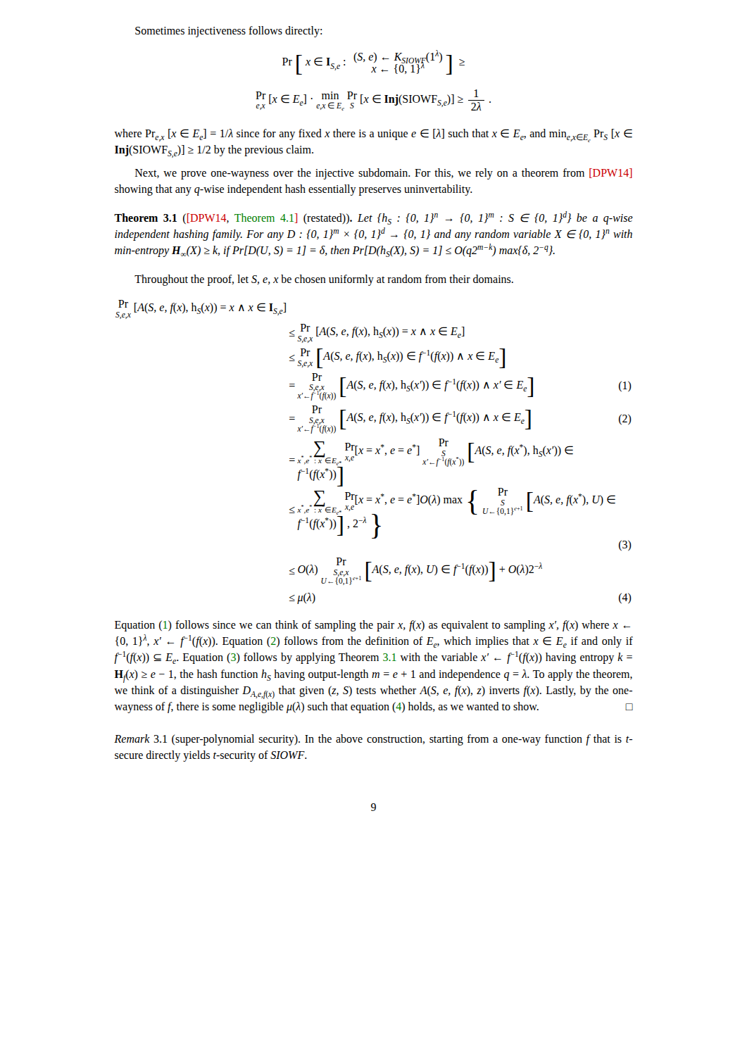Sometimes injectiveness follows directly:
Pr [ x ∈ IS,e : (S, e) ← KSIOWF(1λ) x ← {0, 1}λ ] ≥
Pr e,x [x ∈ Ee] · min e,x ∈ Ee Pr S [x ∈ Inj(SIOWFS,e)] ≥ 12λ .
where Pre,x [x ∈ Ee] = 1/λ since for any fixed x there is a unique e ∈ [λ] such that x ∈ Ee, and mine,x∈Ee PrS [x ∈ Inj(SIOWFS,e)] ≥ 1/2 by the previous claim.
Next, we prove one-wayness over the injective subdomain. For this, we rely on a theorem from [DPW14] showing that any q-wise independent hash essentially preserves uninvertability.
Theorem 3.1 ([DPW14, Theorem 4.1] (restated)). Let {hS : {0, 1}n → {0, 1}m : S ∈ {0, 1}d} be a q-wise independent hashing family. For any D : {0, 1}m × {0, 1}d → {0, 1} and any random variable X ∈ {0, 1}n with min-entropy H∞(X) ≥ k, if Pr[D(U, S) = 1] = δ, then Pr[D(hS(X), S) = 1] ≤ O(q2m−k) max{δ, 2−q}.
Throughout the proof, let S, e, x be chosen uniformly at random from their domains.
| Pr S,e,x [ A ( S, e, f ( x ), h S ( x )) = x ∧ x ∈ I S,e ] | | | |
| | ≤ | Pr S,e,x [ A ( S, e, f ( x ), h S ( x )) = x ∧ x ∈ E e ] | |
| | ≤ | Pr S,e,x [ A ( S, e, f ( x ), h S ( x )) ∈ f −1 ( f ( x )) ∧ x ∈ E e ] | |
| | = | Pr S,e,x x′ ← f −1 ( f ( x )) [ A ( S, e, f ( x ), h S ( x′ )) ∈ f −1 ( f ( x )) ∧ x′ ∈ E e ] | (1) |
| | = | Pr S,e,x x′ ← f −1 ( f ( x )) [ A ( S, e, f ( x ), h S ( x′ )) ∈ f −1 ( f ( x )) ∧ x ∈ E e ] | (2) |
| | = | ∑ x * , e * : x * ∈ E e * Pr x,e [ x = x * , e = e * ] Pr S x′ ← f −1 ( f ( x * )) [ A ( S, e, f ( x * ), h S ( x′ )) ∈ f −1 ( f ( x * )) ] | |
| | ≤ | ∑ x * , e * : x * ∈ E e * Pr x,e [ x = x * , e = e * ] O ( λ ) max { Pr S U ←{0,1} e +1 [ A ( S, e, f ( x * ), U ) ∈ f −1 ( f ( x * )) ] , 2 − λ } | |
| | | | (3) |
| | ≤ | O ( λ ) Pr S,e,x U ←{0,1} e +1 [ A ( S, e, f ( x ), U ) ∈ f −1 ( f ( x )) ] + O ( λ )2 − λ | |
| | ≤ | μ ( λ ) | (4) |
Equation (1) follows since we can think of sampling the pair x, f(x) as equivalent to sampling x′, f(x) where x ← {0, 1}λ, x′ ← f−1(f(x)). Equation (2) follows from the definition of Ee, which implies that x ∈ Ee if and only if f−1(f(x)) ⊆ Ee. Equation (3) follows by applying Theorem 3.1 with the variable x′ ← f−1(f(x)) having entropy k = Hf(x) ≥ e − 1, the hash function hS having output-length m = e + 1 and independence q = λ. To apply the theorem, we think of a distinguisher DA,e,f(x) that given (z, S) tests whether A(S, e, f(x), z) inverts f(x). Lastly, by the one-wayness of f, there is some negligible μ(λ) such that equation (4) holds, as we wanted to show. □
Remark 3.1 (super-polynomial security). In the above construction, starting from a one-way function f that is t-secure directly yields t-security of SIOWF.
9